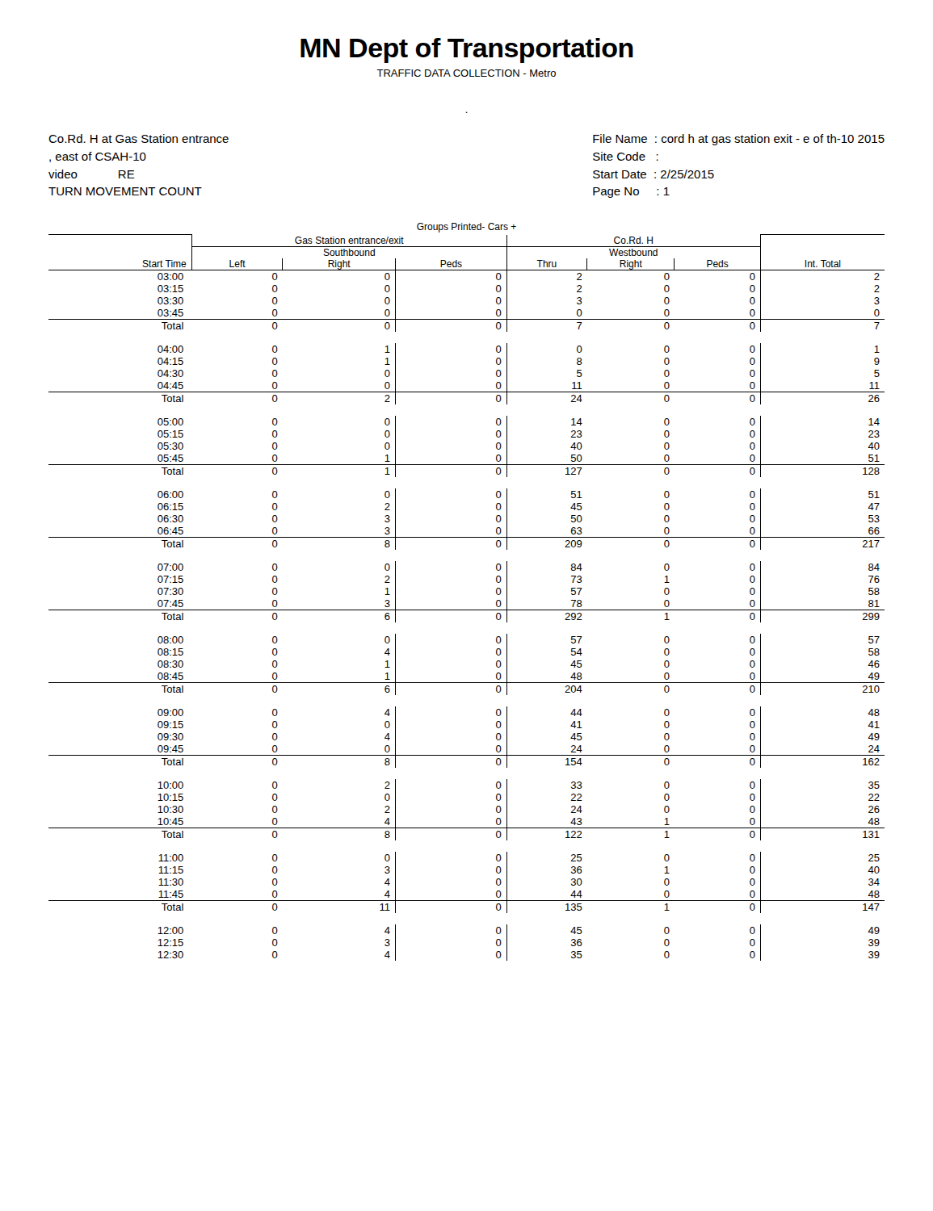MN Dept of Transportation
TRAFFIC DATA COLLECTION - Metro
.
Co.Rd. H at Gas Station entrance , east of CSAH-10 video RE TURN MOVEMENT COUNT
File Name : cord h at gas station exit - e of th-10 2015 Site Code : Start Date : 2/25/2015 Page No : 1
Groups Printed- Cars +
| | Gas Station entrance/exit | Co.Rd. H | |
| --- | --- | --- | --- |
| | Southbound | Westbound | |
| Start Time | Left | Right | Peds | Thru | Right | Peds | Int. Total |
| 03:00 | 0 | 0 | 0 | 2 | 0 | 0 | 2 |
| 03:15 | 0 | 0 | 0 | 2 | 0 | 0 | 2 |
| 03:30 | 0 | 0 | 0 | 3 | 0 | 0 | 3 |
| 03:45 | 0 | 0 | 0 | 0 | 0 | 0 | 0 |
| Total | 0 | 0 | 0 | 7 | 0 | 0 | 7 |
| 04:00 | 0 | 1 | 0 | 0 | 0 | 0 | 1 |
| 04:15 | 0 | 1 | 0 | 8 | 0 | 0 | 9 |
| 04:30 | 0 | 0 | 0 | 5 | 0 | 0 | 5 |
| 04:45 | 0 | 0 | 0 | 11 | 0 | 0 | 11 |
| Total | 0 | 2 | 0 | 24 | 0 | 0 | 26 |
| 05:00 | 0 | 0 | 0 | 14 | 0 | 0 | 14 |
| 05:15 | 0 | 0 | 0 | 23 | 0 | 0 | 23 |
| 05:30 | 0 | 0 | 0 | 40 | 0 | 0 | 40 |
| 05:45 | 0 | 1 | 0 | 50 | 0 | 0 | 51 |
| Total | 0 | 1 | 0 | 127 | 0 | 0 | 128 |
| 06:00 | 0 | 0 | 0 | 51 | 0 | 0 | 51 |
| 06:15 | 0 | 2 | 0 | 45 | 0 | 0 | 47 |
| 06:30 | 0 | 3 | 0 | 50 | 0 | 0 | 53 |
| 06:45 | 0 | 3 | 0 | 63 | 0 | 0 | 66 |
| Total | 0 | 8 | 0 | 209 | 0 | 0 | 217 |
| 07:00 | 0 | 0 | 0 | 84 | 0 | 0 | 84 |
| 07:15 | 0 | 2 | 0 | 73 | 1 | 0 | 76 |
| 07:30 | 0 | 1 | 0 | 57 | 0 | 0 | 58 |
| 07:45 | 0 | 3 | 0 | 78 | 0 | 0 | 81 |
| Total | 0 | 6 | 0 | 292 | 1 | 0 | 299 |
| 08:00 | 0 | 0 | 0 | 57 | 0 | 0 | 57 |
| 08:15 | 0 | 4 | 0 | 54 | 0 | 0 | 58 |
| 08:30 | 0 | 1 | 0 | 45 | 0 | 0 | 46 |
| 08:45 | 0 | 1 | 0 | 48 | 0 | 0 | 49 |
| Total | 0 | 6 | 0 | 204 | 0 | 0 | 210 |
| 09:00 | 0 | 4 | 0 | 44 | 0 | 0 | 48 |
| 09:15 | 0 | 0 | 0 | 41 | 0 | 0 | 41 |
| 09:30 | 0 | 4 | 0 | 45 | 0 | 0 | 49 |
| 09:45 | 0 | 0 | 0 | 24 | 0 | 0 | 24 |
| Total | 0 | 8 | 0 | 154 | 0 | 0 | 162 |
| 10:00 | 0 | 2 | 0 | 33 | 0 | 0 | 35 |
| 10:15 | 0 | 0 | 0 | 22 | 0 | 0 | 22 |
| 10:30 | 0 | 2 | 0 | 24 | 0 | 0 | 26 |
| 10:45 | 0 | 4 | 0 | 43 | 1 | 0 | 48 |
| Total | 0 | 8 | 0 | 122 | 1 | 0 | 131 |
| 11:00 | 0 | 0 | 0 | 25 | 0 | 0 | 25 |
| 11:15 | 0 | 3 | 0 | 36 | 1 | 0 | 40 |
| 11:30 | 0 | 4 | 0 | 30 | 0 | 0 | 34 |
| 11:45 | 0 | 4 | 0 | 44 | 0 | 0 | 48 |
| Total | 0 | 11 | 0 | 135 | 1 | 0 | 147 |
| 12:00 | 0 | 4 | 0 | 45 | 0 | 0 | 49 |
| 12:15 | 0 | 3 | 0 | 36 | 0 | 0 | 39 |
| 12:30 | 0 | 4 | 0 | 35 | 0 | 0 | 39 |